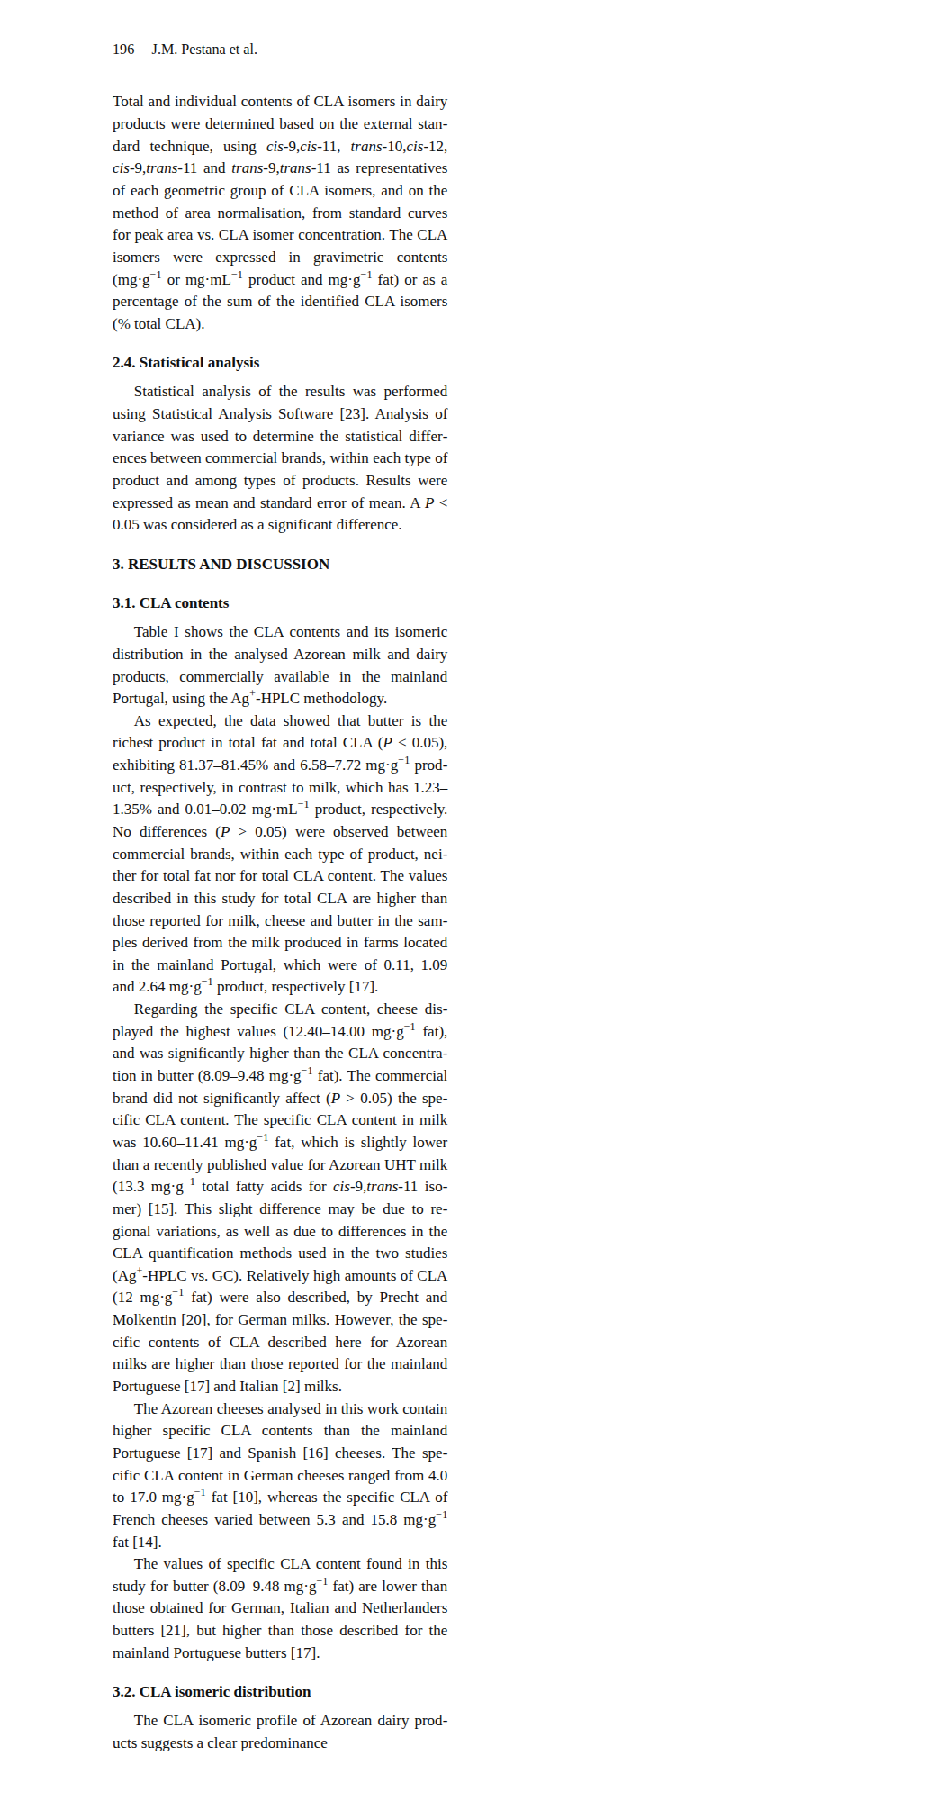196 J.M. Pestana et al.
Total and individual contents of CLA isomers in dairy products were determined based on the external standard technique, using cis-9,cis-11, trans-10,cis-12, cis-9,trans-11 and trans-9,trans-11 as representatives of each geometric group of CLA isomers, and on the method of area normalisation, from standard curves for peak area vs. CLA isomer concentration. The CLA isomers were expressed in gravimetric contents (mg·g−1 or mg·mL−1 product and mg·g−1 fat) or as a percentage of the sum of the identified CLA isomers (% total CLA).
2.4. Statistical analysis
Statistical analysis of the results was performed using Statistical Analysis Software [23]. Analysis of variance was used to determine the statistical differences between commercial brands, within each type of product and among types of products. Results were expressed as mean and standard error of mean. A P < 0.05 was considered as a significant difference.
3. RESULTS AND DISCUSSION
3.1. CLA contents
Table I shows the CLA contents and its isomeric distribution in the analysed Azorean milk and dairy products, commercially available in the mainland Portugal, using the Ag+-HPLC methodology.
As expected, the data showed that butter is the richest product in total fat and total CLA (P < 0.05), exhibiting 81.37–81.45% and 6.58–7.72 mg·g−1 product, respectively, in contrast to milk, which has 1.23–1.35% and 0.01–0.02 mg·mL−1 product, respectively. No differences (P > 0.05) were observed between commercial brands, within each type of product, neither for total fat nor for total CLA content. The values described in this study for total CLA are higher than those reported for milk, cheese and butter in the samples derived from the milk produced in farms located in the mainland Portugal, which were of 0.11, 1.09 and 2.64 mg·g−1 product, respectively [17].
Regarding the specific CLA content, cheese displayed the highest values (12.40–14.00 mg·g−1 fat), and was significantly higher than the CLA concentration in butter (8.09–9.48 mg·g−1 fat). The commercial brand did not significantly affect (P > 0.05) the specific CLA content. The specific CLA content in milk was 10.60–11.41 mg·g−1 fat, which is slightly lower than a recently published value for Azorean UHT milk (13.3 mg·g−1 total fatty acids for cis-9,trans-11 isomer) [15]. This slight difference may be due to regional variations, as well as due to differences in the CLA quantification methods used in the two studies (Ag+-HPLC vs. GC). Relatively high amounts of CLA (12 mg·g−1 fat) were also described, by Precht and Molkentin [20], for German milks. However, the specific contents of CLA described here for Azorean milks are higher than those reported for the mainland Portuguese [17] and Italian [2] milks.
The Azorean cheeses analysed in this work contain higher specific CLA contents than the mainland Portuguese [17] and Spanish [16] cheeses. The specific CLA content in German cheeses ranged from 4.0 to 17.0 mg·g−1 fat [10], whereas the specific CLA of French cheeses varied between 5.3 and 15.8 mg·g−1 fat [14].
The values of specific CLA content found in this study for butter (8.09–9.48 mg·g−1 fat) are lower than those obtained for German, Italian and Netherlanders butters [21], but higher than those described for the mainland Portuguese butters [17].
3.2. CLA isomeric distribution
The CLA isomeric profile of Azorean dairy products suggests a clear predominance